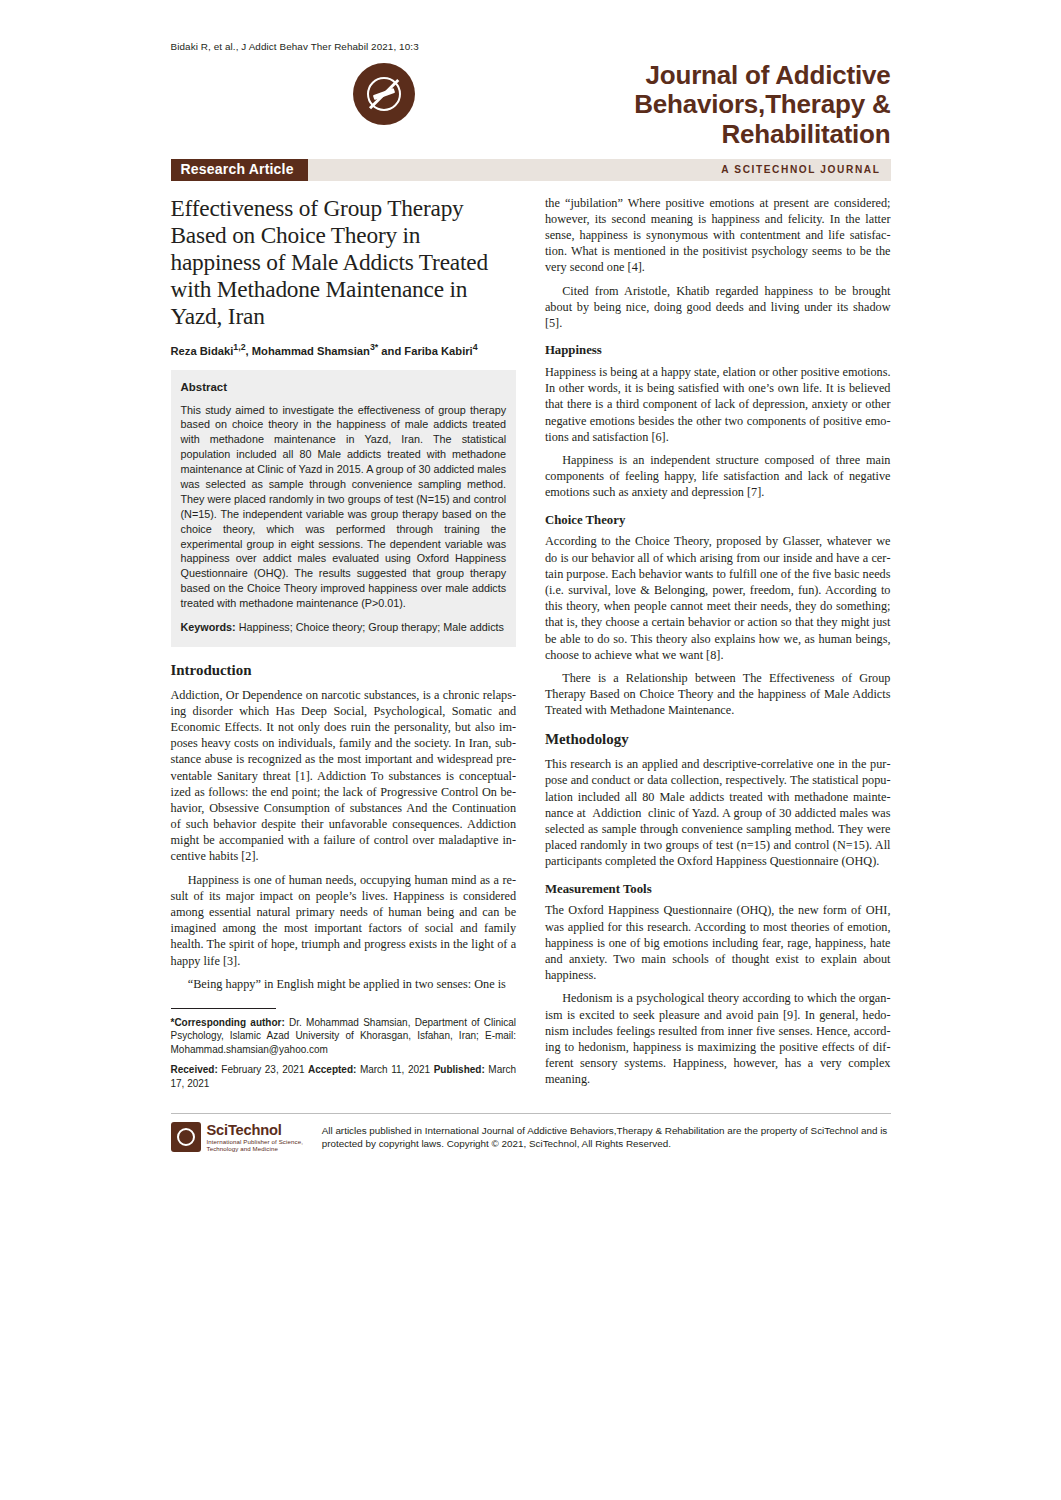Bidaki R, et al., J Addict Behav Ther Rehabil 2021, 10:3
Journal of Addictive Behaviors,Therapy & Rehabilitation
Research Article
A SCITECHNOL JOURNAL
Effectiveness of Group Therapy Based on Choice Theory in happiness of Male Addicts Treated with Methadone Maintenance in Yazd, Iran
Reza Bidaki1,2, Mohammad Shamsian3* and Fariba Kabiri4
Abstract
This study aimed to investigate the effectiveness of group therapy based on choice theory in the happiness of male addicts treated with methadone maintenance in Yazd, Iran. The statistical population included all 80 Male addicts treated with methadone maintenance at Clinic of Yazd in 2015. A group of 30 addicted males was selected as sample through convenience sampling method. They were placed randomly in two groups of test (N=15) and control (N=15). The independent variable was group therapy based on the choice theory, which was performed through training the experimental group in eight sessions. The dependent variable was happiness over addict males evaluated using Oxford Happiness Questionnaire (OHQ). The results suggested that group therapy based on the Choice Theory improved happiness over male addicts treated with methadone maintenance (P>0.01).
Keywords: Happiness; Choice theory; Group therapy; Male addicts
Introduction
Addiction, Or Dependence on narcotic substances, is a chronic relapsing disorder which Has Deep Social, Psychological, Somatic and Economic Effects. It not only does ruin the personality, but also imposes heavy costs on individuals, family and the society. In Iran, substance abuse is recognized as the most important and widespread preventable Sanitary threat [1]. Addiction To substances is conceptualized as follows: the end point; the lack of Progressive Control On behavior, Obsessive Consumption of substances And the Continuation of such behavior despite their unfavorable consequences. Addiction might be accompanied with a failure of control over maladaptive incentive habits [2].
Happiness is one of human needs, occupying human mind as a result of its major impact on people’s lives. Happiness is considered among essential natural primary needs of human being and can be imagined among the most important factors of social and family health. The spirit of hope, triumph and progress exists in the light of a happy life [3].
“Being happy” in English might be applied in two senses: One is
*Corresponding author: Dr. Mohammad Shamsian, Department of Clinical Psychology, Islamic Azad University of Khorasgan, Isfahan, Iran; E-mail: Mohammad.shamsian@yahoo.com
Received: February 23, 2021 Accepted: March 11, 2021 Published: March 17, 2021
the “jubilation” Where positive emotions at present are considered; however, its second meaning is happiness and felicity. In the latter sense, happiness is synonymous with contentment and life satisfaction. What is mentioned in the positivist psychology seems to be the very second one [4].
Cited from Aristotle, Khatib regarded happiness to be brought about by being nice, doing good deeds and living under its shadow [5].
Happiness
Happiness is being at a happy state, elation or other positive emotions. In other words, it is being satisfied with one’s own life. It is believed that there is a third component of lack of depression, anxiety or other negative emotions besides the other two components of positive emotions and satisfaction [6].
Happiness is an independent structure composed of three main components of feeling happy, life satisfaction and lack of negative emotions such as anxiety and depression [7].
Choice Theory
According to the Choice Theory, proposed by Glasser, whatever we do is our behavior all of which arising from our inside and have a certain purpose. Each behavior wants to fulfill one of the five basic needs (i.e. survival, love & Belonging, power, freedom, fun). According to this theory, when people cannot meet their needs, they do something; that is, they choose a certain behavior or action so that they might just be able to do so. This theory also explains how we, as human beings, choose to achieve what we want [8].
There is a Relationship between The Effectiveness of Group Therapy Based on Choice Theory and the happiness of Male Addicts Treated with Methadone Maintenance.
Methodology
This research is an applied and descriptive-correlative one in the purpose and conduct or data collection, respectively. The statistical population included all 80 Male addicts treated with methadone maintenance at Addiction clinic of Yazd. A group of 30 addicted males was selected as sample through convenience sampling method. They were placed randomly in two groups of test (n=15) and control (N=15). All participants completed the Oxford Happiness Questionnaire (OHQ).
Measurement Tools
The Oxford Happiness Questionnaire (OHQ), the new form of OHI, was applied for this research. According to most theories of emotion, happiness is one of big emotions including fear, rage, happiness, hate and anxiety. Two main schools of thought exist to explain about happiness.
Hedonism is a psychological theory according to which the organism is excited to seek pleasure and avoid pain [9]. In general, hedonism includes feelings resulted from inner five senses. Hence, according to hedonism, happiness is maximizing the positive effects of different sensory systems. Happiness, however, has a very complex meaning.
SciTechnol International Publisher of Science,
Technology and Medicine
All articles published in International Journal of Addictive Behaviors,Therapy & Rehabilitation are the property of SciTechnol and is protected by copyright laws. Copyright © 2021, SciTechnol, All Rights Reserved.